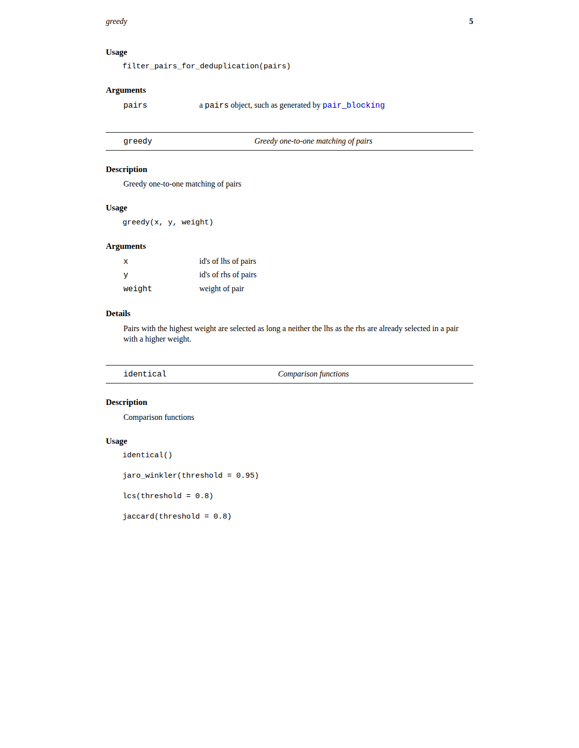greedy 5
Usage
filter_pairs_for_deduplication(pairs)
Arguments
pairs
a pairs object, such as generated by pair_blocking
greedy Greedy one-to-one matching of pairs
Description
Greedy one-to-one matching of pairs
Usage
greedy(x, y, weight)
Arguments
x
id's of lhs of pairs
y
id's of rhs of pairs
weight
weight of pair
Details
Pairs with the highest weight are selected as long a neither the lhs as the rhs are already selected in a pair with a higher weight.
identical Comparison functions
Description
Comparison functions
Usage
identical()

jaro_winkler(threshold = 0.95)

lcs(threshold = 0.8)

jaccard(threshold = 0.8)